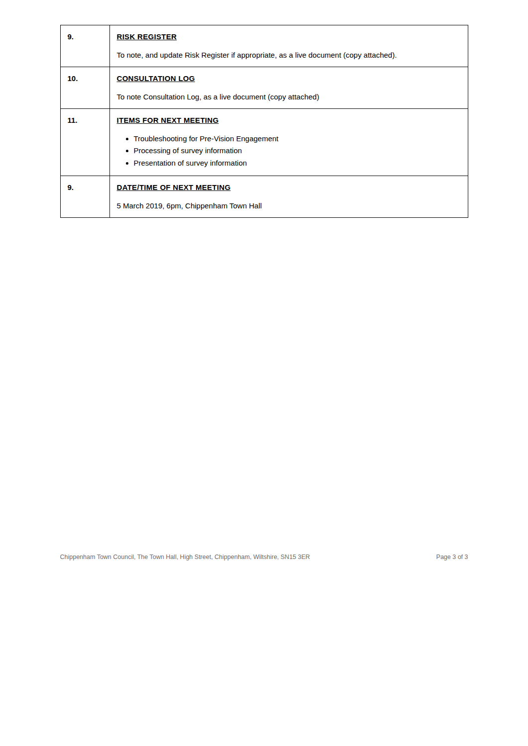| 9. | RISK REGISTER To note, and update Risk Register if appropriate, as a live document (copy attached). |
| 10. | CONSULTATION LOG To note Consultation Log, as a live document (copy attached) |
| 11. | ITEMS FOR NEXT MEETING Troubleshooting for Pre-Vision Engagement Processing of survey information Presentation of survey information |
| 9. | DATE/TIME OF NEXT MEETING 5 March 2019, 6pm, Chippenham Town Hall |
Chippenham Town Council, The Town Hall, High Street, Chippenham, Wiltshire, SN15 3ER Page 3 of 3